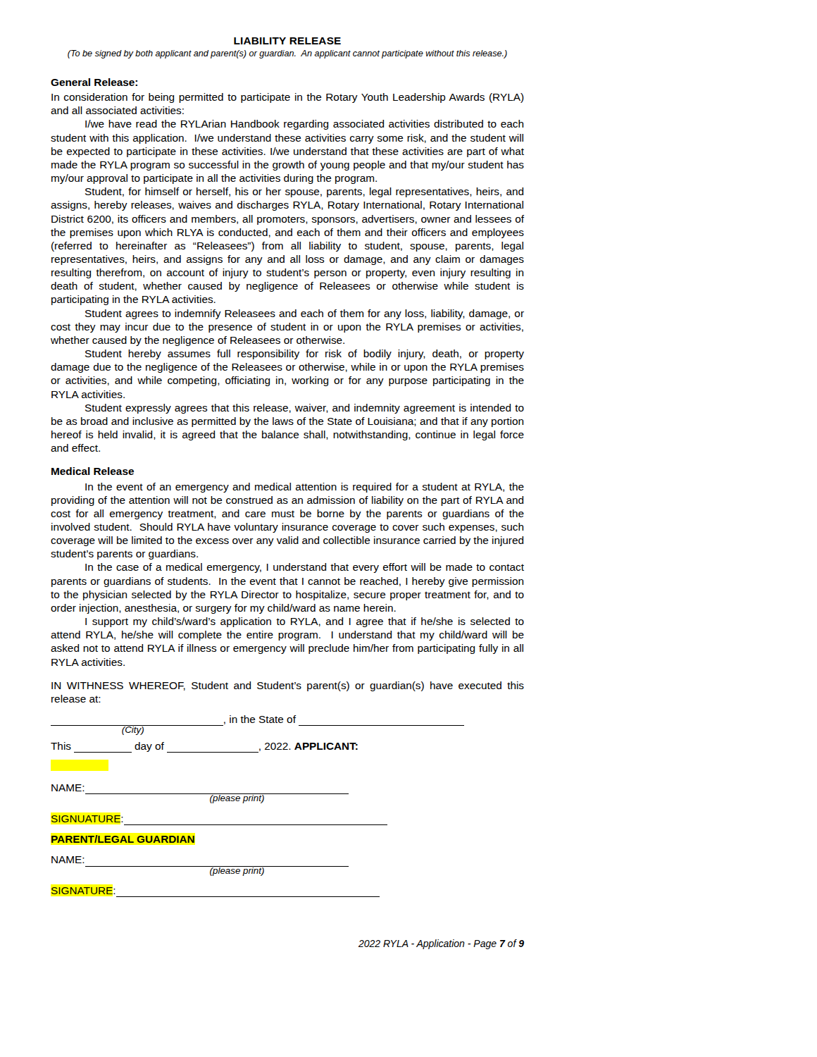LIABILITY RELEASE
(To be signed by both applicant and parent(s) or guardian. An applicant cannot participate without this release.)
General Release:
In consideration for being permitted to participate in the Rotary Youth Leadership Awards (RYLA) and all associated activities:
I/we have read the RYLArian Handbook regarding associated activities distributed to each student with this application. I/we understand these activities carry some risk, and the student will be expected to participate in these activities. I/we understand that these activities are part of what made the RYLA program so successful in the growth of young people and that my/our student has my/our approval to participate in all the activities during the program.
Student, for himself or herself, his or her spouse, parents, legal representatives, heirs, and assigns, hereby releases, waives and discharges RYLA, Rotary International, Rotary International District 6200, its officers and members, all promoters, sponsors, advertisers, owner and lessees of the premises upon which RLYA is conducted, and each of them and their officers and employees (referred to hereinafter as “Releasees”) from all liability to student, spouse, parents, legal representatives, heirs, and assigns for any and all loss or damage, and any claim or damages resulting therefrom, on account of injury to student’s person or property, even injury resulting in death of student, whether caused by negligence of Releasees or otherwise while student is participating in the RYLA activities.
Student agrees to indemnify Releasees and each of them for any loss, liability, damage, or cost they may incur due to the presence of student in or upon the RYLA premises or activities, whether caused by the negligence of Releasees or otherwise.
Student hereby assumes full responsibility for risk of bodily injury, death, or property damage due to the negligence of the Releasees or otherwise, while in or upon the RYLA premises or activities, and while competing, officiating in, working or for any purpose participating in the RYLA activities.
Student expressly agrees that this release, waiver, and indemnity agreement is intended to be as broad and inclusive as permitted by the laws of the State of Louisiana; and that if any portion hereof is held invalid, it is agreed that the balance shall, notwithstanding, continue in legal force and effect.
Medical Release
In the event of an emergency and medical attention is required for a student at RYLA, the providing of the attention will not be construed as an admission of liability on the part of RYLA and cost for all emergency treatment, and care must be borne by the parents or guardians of the involved student. Should RYLA have voluntary insurance coverage to cover such expenses, such coverage will be limited to the excess over any valid and collectible insurance carried by the injured student’s parents or guardians.
In the case of a medical emergency, I understand that every effort will be made to contact parents or guardians of students. In the event that I cannot be reached, I hereby give permission to the physician selected by the RYLA Director to hospitalize, secure proper treatment for, and to order injection, anesthesia, or surgery for my child/ward as name herein.
I support my child’s/ward’s application to RYLA, and I agree that if he/she is selected to attend RYLA, he/she will complete the entire program. I understand that my child/ward will be asked not to attend RYLA if illness or emergency will preclude him/her from participating fully in all RYLA activities.
IN WITHNESS WHEREOF, Student and Student’s parent(s) or guardian(s) have executed this release at:
, in the State of
(City)
This day of , 2022. APPLICANT:
NAME:
(please print)
SIGNUATURE:
PARENT/LEGAL GUARDIAN
NAME:
(please print)
SIGNATURE:
2022 RYLA - Application - Page 7 of 9